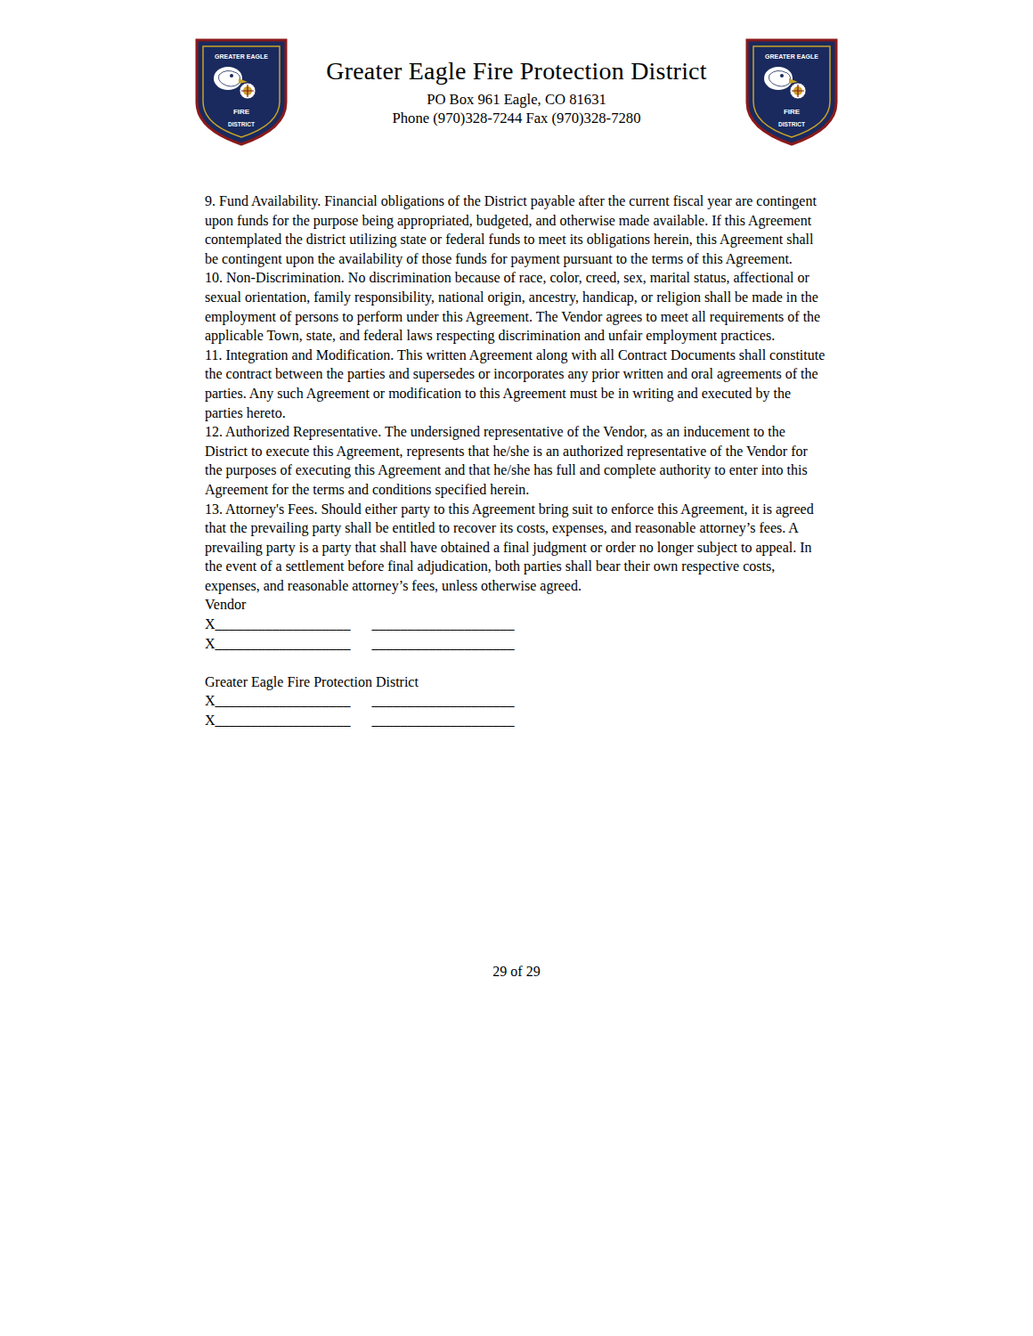GREATER EAGLE FIRE DISTRICT
Greater Eagle Fire Protection District
PO Box 961 Eagle, CO 81631
Phone (970)328-7244 Fax (970)328-7280
GREATER EAGLE FIRE DISTRICT
9. Fund Availability. Financial obligations of the District payable after the current fiscal year are contingent upon funds for the purpose being appropriated, budgeted, and otherwise made available. If this Agreement contemplated the district utilizing state or federal funds to meet its obligations herein, this Agreement shall be contingent upon the availability of those funds for payment pursuant to the terms of this Agreement.
10. Non-Discrimination. No discrimination because of race, color, creed, sex, marital status, affectional or sexual orientation, family responsibility, national origin, ancestry, handicap, or religion shall be made in the employment of persons to perform under this Agreement. The Vendor agrees to meet all requirements of the applicable Town, state, and federal laws respecting discrimination and unfair employment practices.
11. Integration and Modification. This written Agreement along with all Contract Documents shall constitute the contract between the parties and supersedes or incorporates any prior written and oral agreements of the parties. Any such Agreement or modification to this Agreement must be in writing and executed by the parties hereto.
12. Authorized Representative. The undersigned representative of the Vendor, as an inducement to the District to execute this Agreement, represents that he/she is an authorized representative of the Vendor for the purposes of executing this Agreement and that he/she has full and complete authority to enter into this Agreement for the terms and conditions specified herein.
13. Attorney's Fees. Should either party to this Agreement bring suit to enforce this Agreement, it is agreed that the prevailing party shall be entitled to recover its costs, expenses, and reasonable attorney’s fees. A prevailing party is a party that shall have obtained a final judgment or order no longer subject to appeal. In the event of a settlement before final adjudication, both parties shall bear their own respective costs, expenses, and reasonable attorney’s fees, unless otherwise agreed.
Vendor
X___________________ ____________________
X___________________ ____________________
Greater Eagle Fire Protection District
X___________________ ____________________
X___________________ ____________________
29 of 29